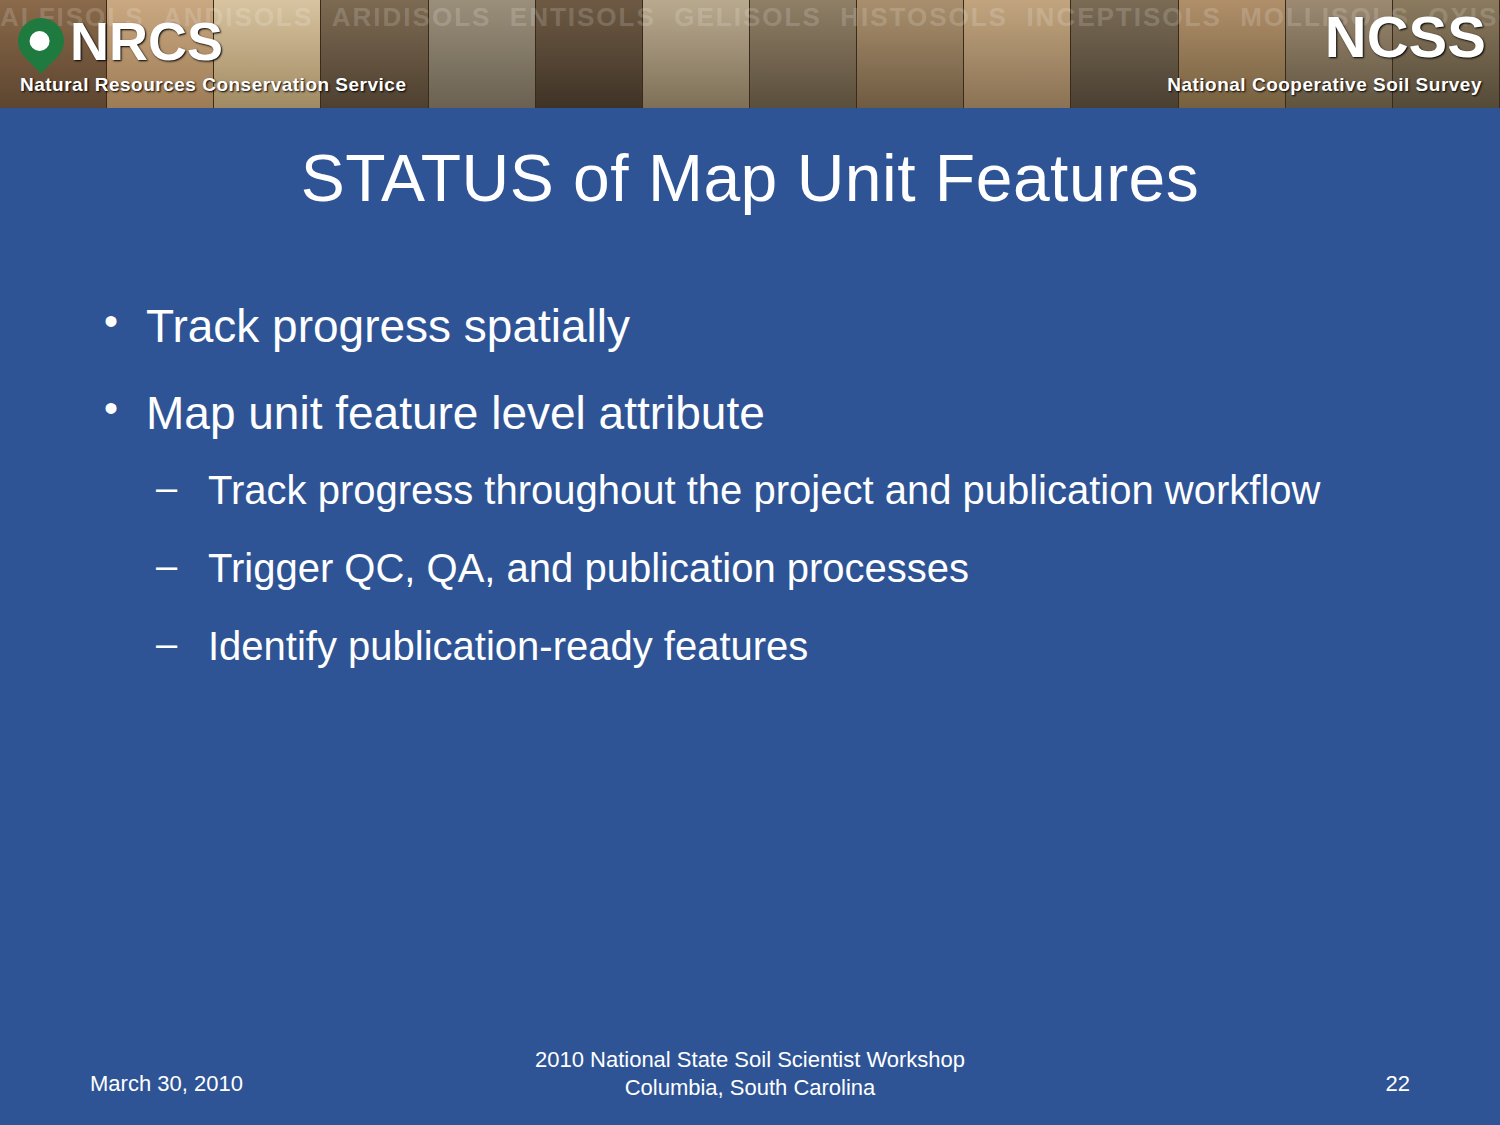ALFISOLS ANDISOLS ARIDISOLS ENTISOLS GELISOLS HISTOSOLS INCEPTISOLS MOLLISOLS OXISOLS SPODOSOLS ULTISOLS VERTISOLS
NRCS
Natural Resources Conservation Service
NCSS
National Cooperative Soil Survey
STATUS of Map Unit Features
Track progress spatially
Map unit feature level attribute
Track progress throughout the project and publication workflow
Trigger QC, QA, and publication processes
Identify publication-ready features
March 30, 2010
2010 National State Soil Scientist Workshop
Columbia, South Carolina
22